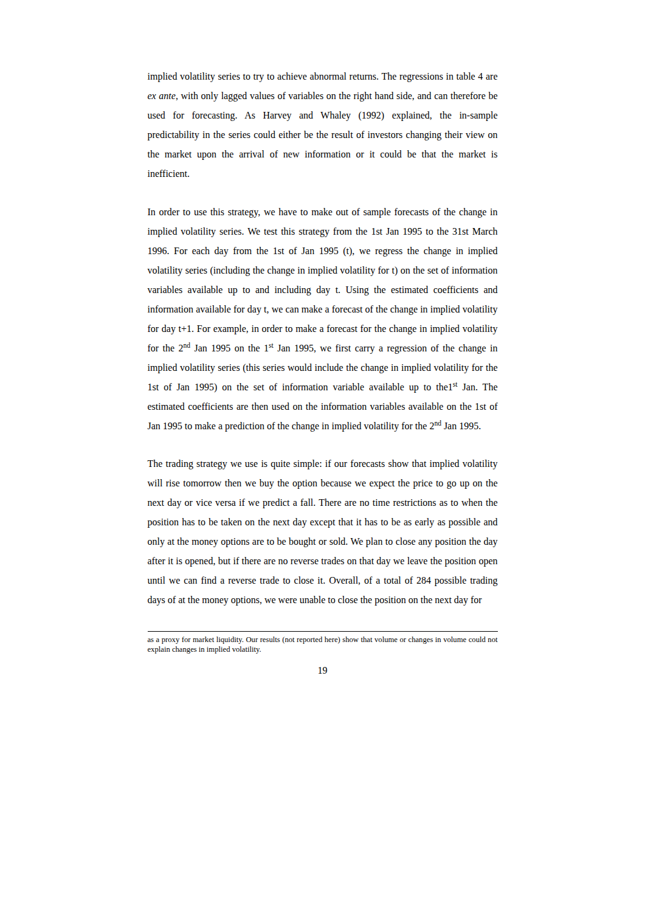implied volatility series to try to achieve abnormal returns. The regressions in table 4 are ex ante, with only lagged values of variables on the right hand side, and can therefore be used for forecasting. As Harvey and Whaley (1992) explained, the in-sample predictability in the series could either be the result of investors changing their view on the market upon the arrival of new information or it could be that the market is inefficient.
In order to use this strategy, we have to make out of sample forecasts of the change in implied volatility series. We test this strategy from the 1st Jan 1995 to the 31st March 1996. For each day from the 1st of Jan 1995 (t), we regress the change in implied volatility series (including the change in implied volatility for t) on the set of information variables available up to and including day t. Using the estimated coefficients and information available for day t, we can make a forecast of the change in implied volatility for day t+1. For example, in order to make a forecast for the change in implied volatility for the 2nd Jan 1995 on the 1st Jan 1995, we first carry a regression of the change in implied volatility series (this series would include the change in implied volatility for the 1st of Jan 1995) on the set of information variable available up to the1st Jan. The estimated coefficients are then used on the information variables available on the 1st of Jan 1995 to make a prediction of the change in implied volatility for the 2nd Jan 1995.
The trading strategy we use is quite simple: if our forecasts show that implied volatility will rise tomorrow then we buy the option because we expect the price to go up on the next day or vice versa if we predict a fall. There are no time restrictions as to when the position has to be taken on the next day except that it has to be as early as possible and only at the money options are to be bought or sold. We plan to close any position the day after it is opened, but if there are no reverse trades on that day we leave the position open until we can find a reverse trade to close it. Overall, of a total of 284 possible trading days of at the money options, we were unable to close the position on the next day for
as a proxy for market liquidity. Our results (not reported here) show that volume or changes in volume could not explain changes in implied volatility.
19